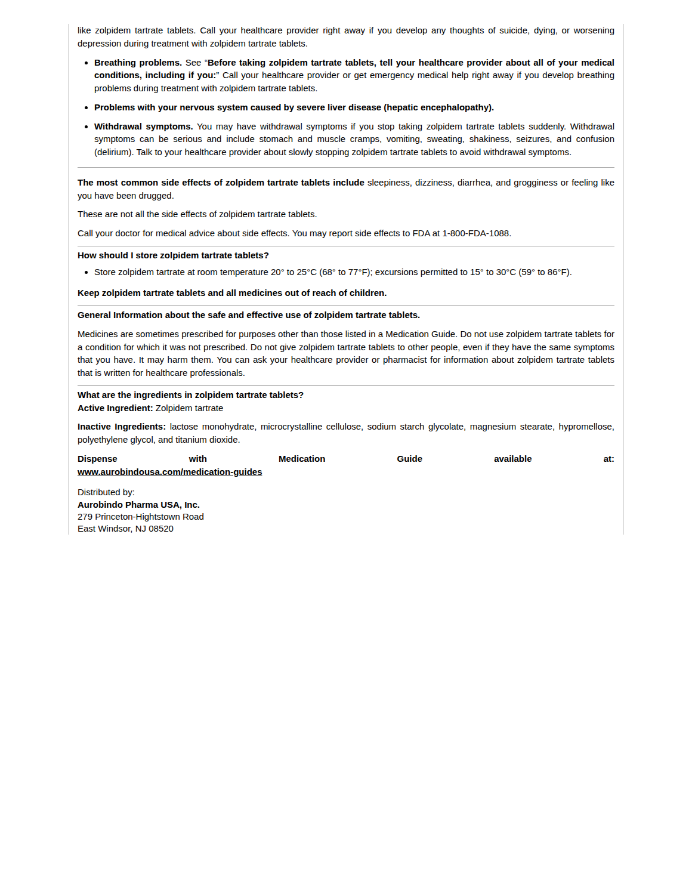like zolpidem tartrate tablets. Call your healthcare provider right away if you develop any thoughts of suicide, dying, or worsening depression during treatment with zolpidem tartrate tablets.
Breathing problems. See “Before taking zolpidem tartrate tablets, tell your healthcare provider about all of your medical conditions, including if you:” Call your healthcare provider or get emergency medical help right away if you develop breathing problems during treatment with zolpidem tartrate tablets.
Problems with your nervous system caused by severe liver disease (hepatic encephalopathy).
Withdrawal symptoms. You may have withdrawal symptoms if you stop taking zolpidem tartrate tablets suddenly. Withdrawal symptoms can be serious and include stomach and muscle cramps, vomiting, sweating, shakiness, seizures, and confusion (delirium). Talk to your healthcare provider about slowly stopping zolpidem tartrate tablets to avoid withdrawal symptoms.
The most common side effects of zolpidem tartrate tablets include sleepiness, dizziness, diarrhea, and grogginess or feeling like you have been drugged.
These are not all the side effects of zolpidem tartrate tablets.
Call your doctor for medical advice about side effects. You may report side effects to FDA at 1-800-FDA-1088.
How should I store zolpidem tartrate tablets?
Store zolpidem tartrate at room temperature 20° to 25°C (68° to 77°F); excursions permitted to 15° to 30°C (59° to 86°F).
Keep zolpidem tartrate tablets and all medicines out of reach of children.
General Information about the safe and effective use of zolpidem tartrate tablets.
Medicines are sometimes prescribed for purposes other than those listed in a Medication Guide. Do not use zolpidem tartrate tablets for a condition for which it was not prescribed. Do not give zolpidem tartrate tablets to other people, even if they have the same symptoms that you have. It may harm them. You can ask your healthcare provider or pharmacist for information about zolpidem tartrate tablets that is written for healthcare professionals.
What are the ingredients in zolpidem tartrate tablets?
Active Ingredient: Zolpidem tartrate
Inactive Ingredients: lactose monohydrate, microcrystalline cellulose, sodium starch glycolate, magnesium stearate, hypromellose, polyethylene glycol, and titanium dioxide.
Dispense with Medication Guide available at:
www.aurobindousa.com/medication-guides
Distributed by:
Aurobindo Pharma USA, Inc.
279 Princeton-Hightstown Road
East Windsor, NJ 08520